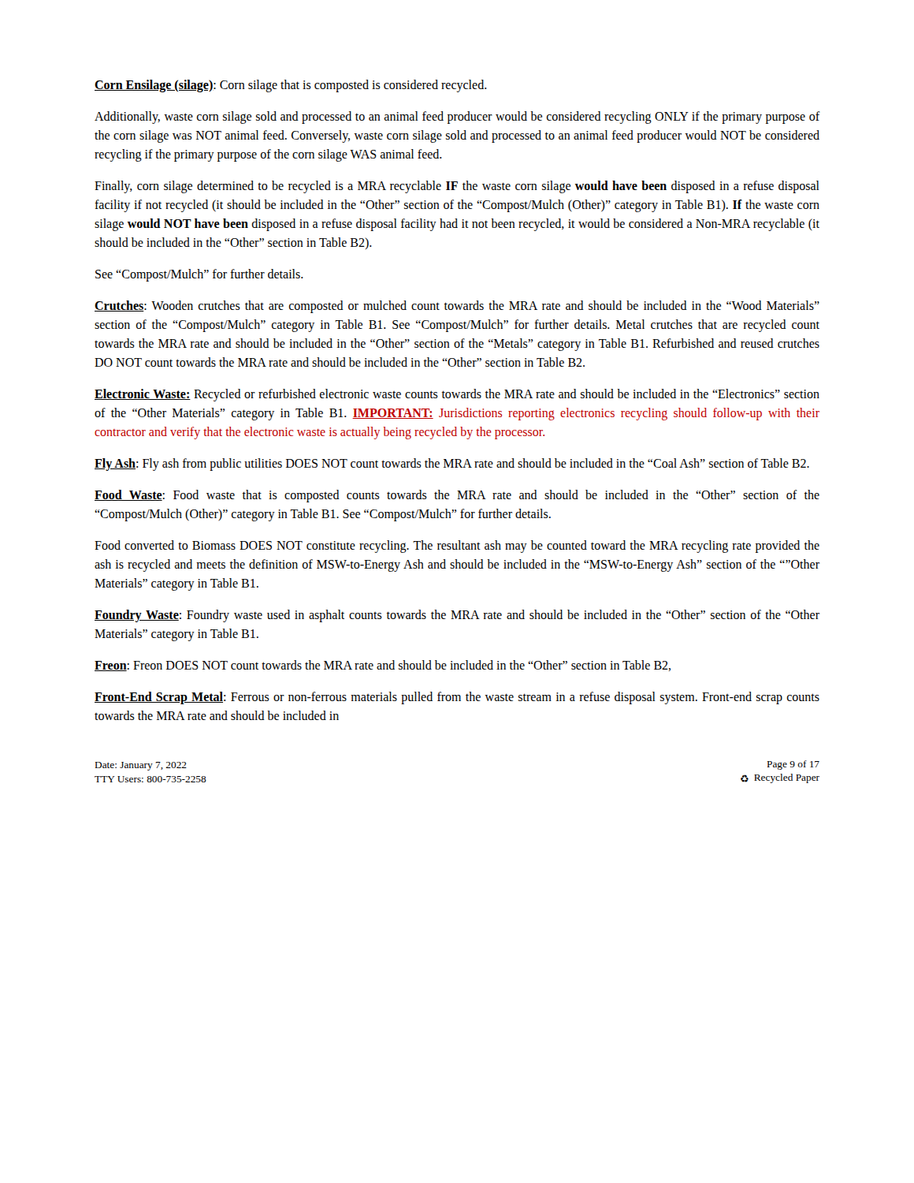Corn Ensilage (silage): Corn silage that is composted is considered recycled.
Additionally, waste corn silage sold and processed to an animal feed producer would be considered recycling ONLY if the primary purpose of the corn silage was NOT animal feed. Conversely, waste corn silage sold and processed to an animal feed producer would NOT be considered recycling if the primary purpose of the corn silage WAS animal feed.
Finally, corn silage determined to be recycled is a MRA recyclable IF the waste corn silage would have been disposed in a refuse disposal facility if not recycled (it should be included in the “Other” section of the “Compost/Mulch (Other)” category in Table B1). If the waste corn silage would NOT have been disposed in a refuse disposal facility had it not been recycled, it would be considered a Non-MRA recyclable (it should be included in the “Other” section in Table B2).
See “Compost/Mulch” for further details.
Crutches: Wooden crutches that are composted or mulched count towards the MRA rate and should be included in the “Wood Materials” section of the “Compost/Mulch” category in Table B1. See “Compost/Mulch” for further details. Metal crutches that are recycled count towards the MRA rate and should be included in the “Other” section of the “Metals” category in Table B1. Refurbished and reused crutches DO NOT count towards the MRA rate and should be included in the “Other” section in Table B2.
Electronic Waste: Recycled or refurbished electronic waste counts towards the MRA rate and should be included in the “Electronics” section of the “Other Materials” category in Table B1. IMPORTANT: Jurisdictions reporting electronics recycling should follow-up with their contractor and verify that the electronic waste is actually being recycled by the processor.
Fly Ash: Fly ash from public utilities DOES NOT count towards the MRA rate and should be included in the “Coal Ash” section of Table B2.
Food Waste: Food waste that is composted counts towards the MRA rate and should be included in the “Other” section of the “Compost/Mulch (Other)” category in Table B1. See “Compost/Mulch” for further details.
Food converted to Biomass DOES NOT constitute recycling. The resultant ash may be counted toward the MRA recycling rate provided the ash is recycled and meets the definition of MSW-to-Energy Ash and should be included in the “MSW-to-Energy Ash” section of the “”Other Materials” category in Table B1.
Foundry Waste: Foundry waste used in asphalt counts towards the MRA rate and should be included in the “Other” section of the “Other Materials” category in Table B1.
Freon: Freon DOES NOT count towards the MRA rate and should be included in the “Other” section in Table B2,
Front-End Scrap Metal: Ferrous or non-ferrous materials pulled from the waste stream in a refuse disposal system. Front-end scrap counts towards the MRA rate and should be included in
Date: January 7, 2022
TTY Users: 800-735-2258
Page 9 of 17
♻Recycled Paper